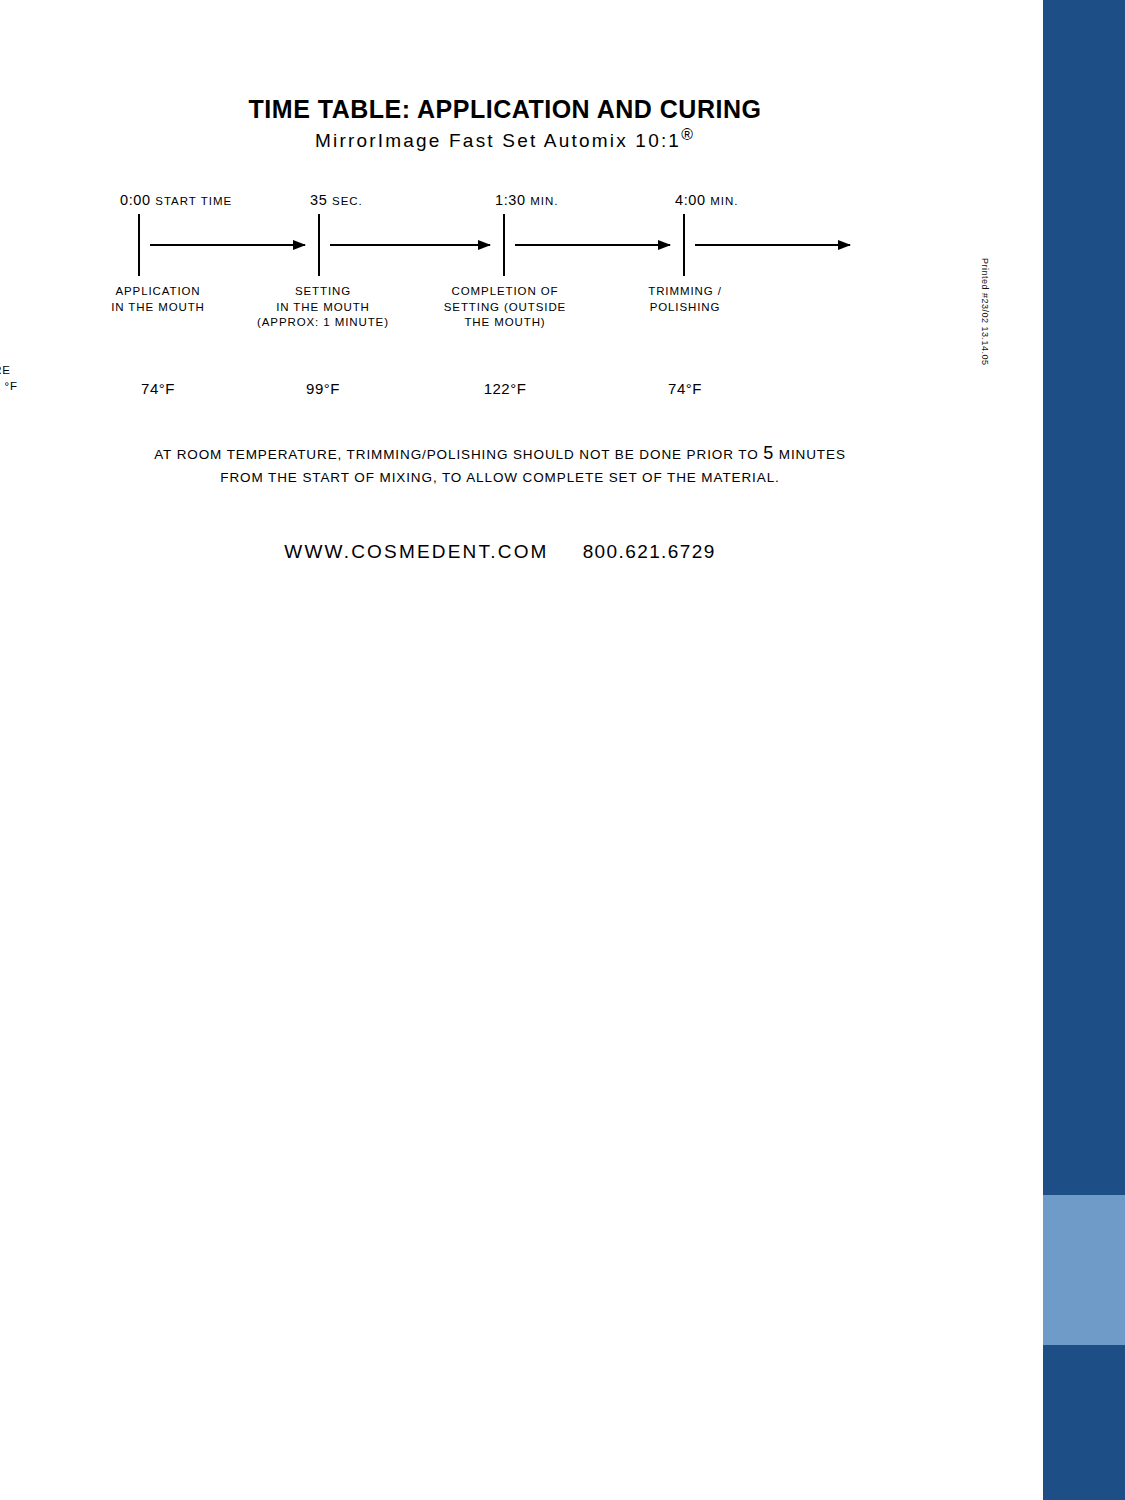Printed #23/02 13.14.05
TIME TABLE: APPLICATION AND CURING
MirrorImage Fast Set Automix 10:1®
0:00 START TIME
35 SEC.
1:30 MIN.
4:00 MIN.
APPLICATION
IN THE MOUTH
SETTING
IN THE MOUTH
(APPROX: 1 MINUTE)
COMPLETION OF
SETTING (OUTSIDE
THE MOUTH)
TRIMMING /
POLISHING
TEMPERATURE
OF MATERIAL °F
74°F
99°F
122°F
74°F
At room temperature, trimming/polishing should not be done prior to 5 minutes
from the start of mixing, to allow complete set of the material.
WWW.COSMEDENT.COM800.621.6729